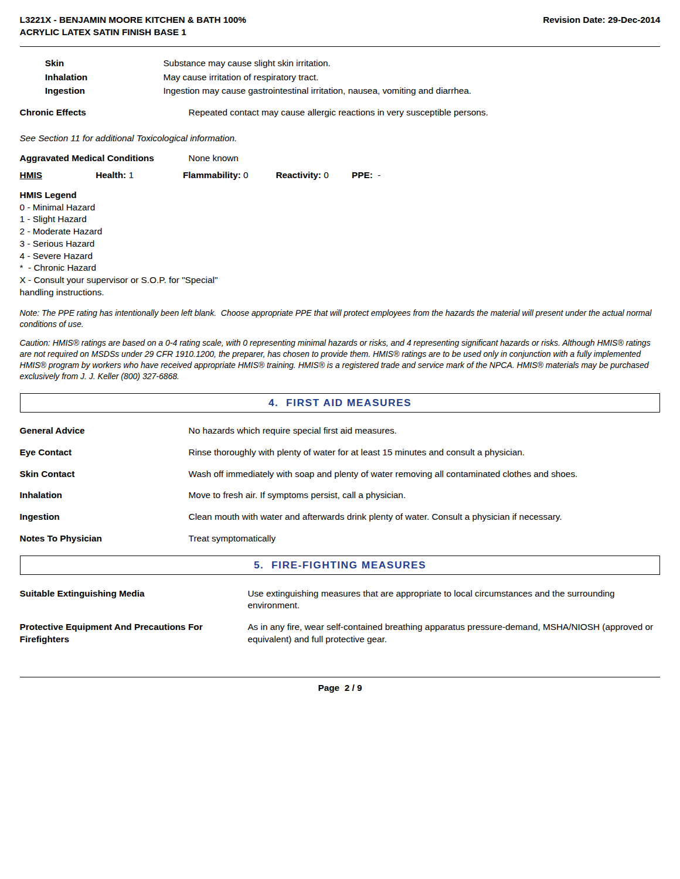L3221X - BENJAMIN MOORE KITCHEN & BATH 100%
ACRYLIC LATEX SATIN FINISH BASE 1
Revision Date: 29-Dec-2014
Skin
Substance may cause slight skin irritation.
Inhalation
May cause irritation of respiratory tract.
Ingestion
Ingestion may cause gastrointestinal irritation, nausea, vomiting and diarrhea.
Chronic Effects
Repeated contact may cause allergic reactions in very susceptible persons.
See Section 11 for additional Toxicological information.
Aggravated Medical Conditions
None known
HMIS
Health: 1
Flammability: 0
Reactivity: 0
PPE: -
HMIS Legend
0 - Minimal Hazard
1 - Slight Hazard
2 - Moderate Hazard
3 - Serious Hazard
4 - Severe Hazard
* - Chronic Hazard
X - Consult your supervisor or S.O.P. for "Special"
handling instructions.
Note: The PPE rating has intentionally been left blank. Choose appropriate PPE that will protect employees from the hazards the material will present under the actual normal conditions of use.
Caution: HMIS® ratings are based on a 0-4 rating scale, with 0 representing minimal hazards or risks, and 4 representing significant hazards or risks. Although HMIS® ratings are not required on MSDSs under 29 CFR 1910.1200, the preparer, has chosen to provide them. HMIS® ratings are to be used only in conjunction with a fully implemented HMIS® program by workers who have received appropriate HMIS® training. HMIS® is a registered trade and service mark of the NPCA. HMIS® materials may be purchased exclusively from J. J. Keller (800) 327-6868.
4. FIRST AID MEASURES
General Advice
No hazards which require special first aid measures.
Eye Contact
Rinse thoroughly with plenty of water for at least 15 minutes and consult a physician.
Skin Contact
Wash off immediately with soap and plenty of water removing all contaminated clothes and shoes.
Inhalation
Move to fresh air. If symptoms persist, call a physician.
Ingestion
Clean mouth with water and afterwards drink plenty of water. Consult a physician if necessary.
Notes To Physician
Treat symptomatically
5. FIRE-FIGHTING MEASURES
Suitable Extinguishing Media
Use extinguishing measures that are appropriate to local circumstances and the surrounding environment.
Protective Equipment And Precautions For Firefighters
As in any fire, wear self-contained breathing apparatus pressure-demand, MSHA/NIOSH (approved or equivalent) and full protective gear.
Page 2 / 9